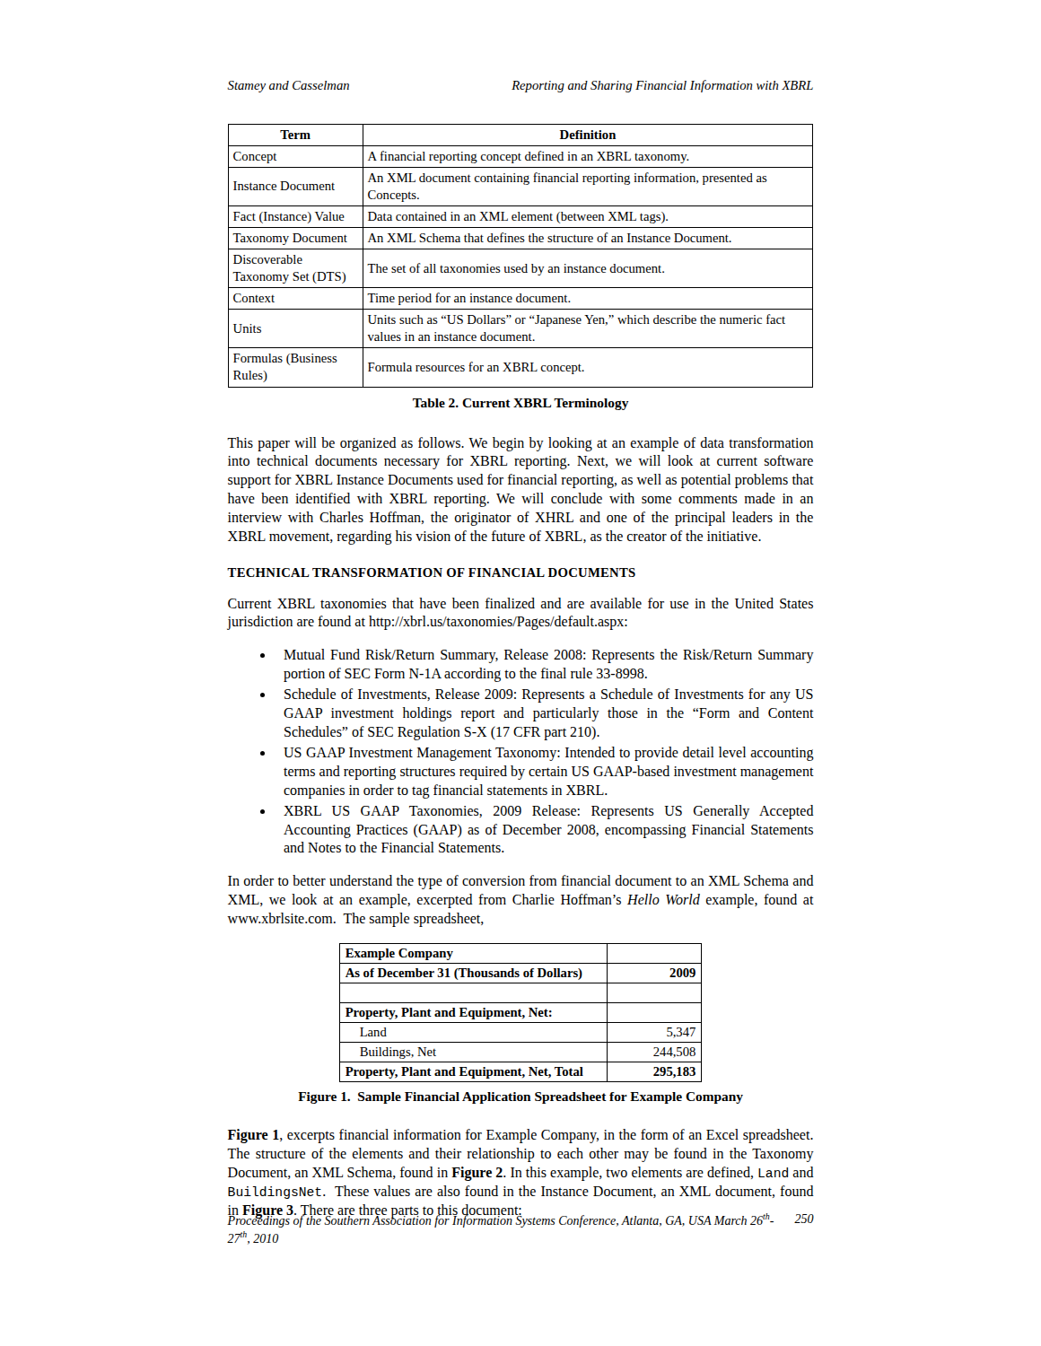Stamey and Casselman Reporting and Sharing Financial Information with XBRL
| Term | Definition |
| --- | --- |
| Concept | A financial reporting concept defined in an XBRL taxonomy. |
| Instance Document | An XML document containing financial reporting information, presented as Concepts. |
| Fact (Instance) Value | Data contained in an XML element (between XML tags). |
| Taxonomy Document | An XML Schema that defines the structure of an Instance Document. |
| Discoverable Taxonomy Set (DTS) | The set of all taxonomies used by an instance document. |
| Context | Time period for an instance document. |
| Units | Units such as “US Dollars” or “Japanese Yen,” which describe the numeric fact values in an instance document. |
| Formulas (Business Rules) | Formula resources for an XBRL concept. |
Table 2. Current XBRL Terminology
This paper will be organized as follows. We begin by looking at an example of data transformation into technical documents necessary for XBRL reporting. Next, we will look at current software support for XBRL Instance Documents used for financial reporting, as well as potential problems that have been identified with XBRL reporting. We will conclude with some comments made in an interview with Charles Hoffman, the originator of XHRL and one of the principal leaders in the XBRL movement, regarding his vision of the future of XBRL, as the creator of the initiative.
TECHNICAL TRANSFORMATION OF FINANCIAL DOCUMENTS
Current XBRL taxonomies that have been finalized and are available for use in the United States jurisdiction are found at http://xbrl.us/taxonomies/Pages/default.aspx:
Mutual Fund Risk/Return Summary, Release 2008: Represents the Risk/Return Summary portion of SEC Form N-1A according to the final rule 33-8998.
Schedule of Investments, Release 2009: Represents a Schedule of Investments for any US GAAP investment holdings report and particularly those in the “Form and Content Schedules” of SEC Regulation S-X (17 CFR part 210).
US GAAP Investment Management Taxonomy: Intended to provide detail level accounting terms and reporting structures required by certain US GAAP-based investment management companies in order to tag financial statements in XBRL.
XBRL US GAAP Taxonomies, 2009 Release: Represents US Generally Accepted Accounting Practices (GAAP) as of December 2008, encompassing Financial Statements and Notes to the Financial Statements.
In order to better understand the type of conversion from financial document to an XML Schema and XML, we look at an example, excerpted from Charlie Hoffman’s Hello World example, found at www.xbrlsite.com. The sample spreadsheet,
| Example Company | |
| As of December 31 (Thousands of Dollars) | 2009 |
| Property, Plant and Equipment, Net: | |
| Land | 5,347 |
| Buildings, Net | 244,508 |
| Property, Plant and Equipment, Net, Total | 295,183 |
Figure 1. Sample Financial Application Spreadsheet for Example Company
Figure 1, excerpts financial information for Example Company, in the form of an Excel spreadsheet. The structure of the elements and their relationship to each other may be found in the Taxonomy Document, an XML Schema, found in Figure 2. In this example, two elements are defined, Land and BuildingsNet. These values are also found in the Instance Document, an XML document, found in Figure 3. There are three parts to this document:
Proceedings of the Southern Association for Information Systems Conference, Atlanta, GA, USA March 26th-27th, 2010 250